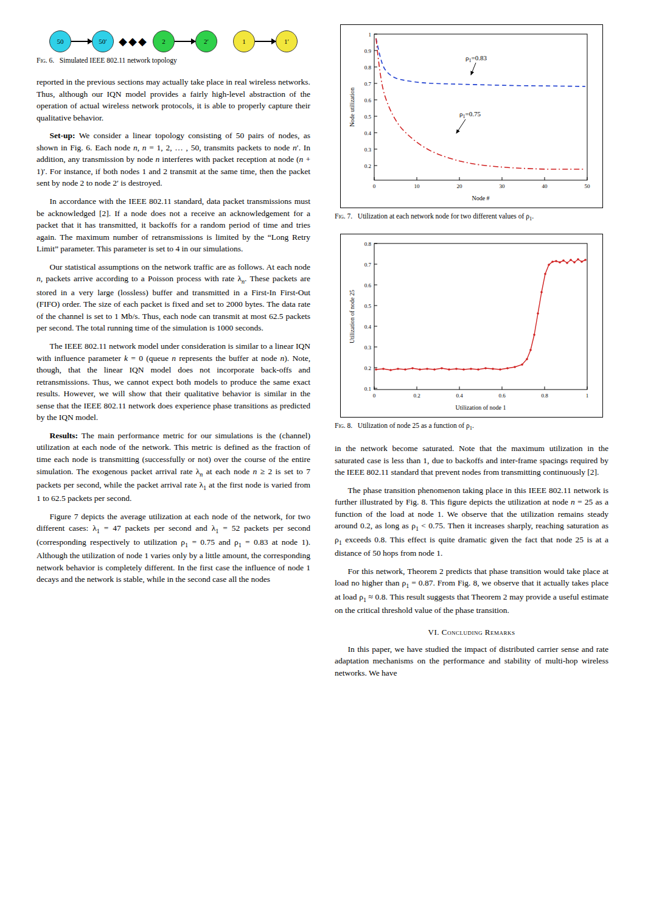50
50′
◆◆◆
2
2′
1
1′
Fig. 6. Simulated IEEE 802.11 network topology
reported in the previous sections may actually take place in real wireless networks. Thus, although our IQN model provides a fairly high-level abstraction of the operation of actual wireless network protocols, it is able to properly capture their qualitative behavior.
Set-up: We consider a linear topology consisting of 50 pairs of nodes, as shown in Fig. 6. Each node n, n = 1, 2, … , 50, transmits packets to node n′. In addition, any transmission by node n interferes with packet reception at node (n + 1)′. For instance, if both nodes 1 and 2 transmit at the same time, then the packet sent by node 2 to node 2′ is destroyed.
In accordance with the IEEE 802.11 standard, data packet transmissions must be acknowledged [2]. If a node does not a receive an acknowledgement for a packet that it has transmitted, it backoffs for a random period of time and tries again. The maximum number of retransmissions is limited by the “Long Retry Limit” parameter. This parameter is set to 4 in our simulations.
Our statistical assumptions on the network traffic are as follows. At each node n, packets arrive according to a Poisson process with rate λn. These packets are stored in a very large (lossless) buffer and transmitted in a First-In First-Out (FIFO) order. The size of each packet is fixed and set to 2000 bytes. The data rate of the channel is set to 1 Mb/s. Thus, each node can transmit at most 62.5 packets per second. The total running time of the simulation is 1000 seconds.
The IEEE 802.11 network model under consideration is similar to a linear IQN with influence parameter k = 0 (queue n represents the buffer at node n). Note, though, that the linear IQN model does not incorporate back-offs and retransmissions. Thus, we cannot expect both models to produce the same exact results. However, we will show that their qualitative behavior is similar in the sense that the IEEE 802.11 network does experience phase transitions as predicted by the IQN model.
Results: The main performance metric for our simulations is the (channel) utilization at each node of the network. This metric is defined as the fraction of time each node is transmitting (successfully or not) over the course of the entire simulation. The exogenous packet arrival rate λn at each node n ≥ 2 is set to 7 packets per second, while the packet arrival rate λ1 at the first node is varied from 1 to 62.5 packets per second.
Figure 7 depicts the average utilization at each node of the network, for two different cases: λ1 = 47 packets per second and λ1 = 52 packets per second (corresponding respectively to utilization ρ1 = 0.75 and ρ1 = 0.83 at node 1). Although the utilization of node 1 varies only by a little amount, the corresponding network behavior is completely different. In the first case the influence of node 1 decays and the network is stable, while in the second case all the nodes
1 0.9 0.8 0.7 0.6 0.5 0.4 0.3 0.2 0 10 20 30 40 50 Node # Node utilization ρ1=0.83 ρ1=0.75
Fig. 7. Utilization at each network node for two different values of ρ1.
0.8 0.7 0.6 0.5 0.4 0.3 0.2 0.1 0 0.2 0.4 0.6 0.8 1 Utilization of node 1 Utilization of node 25
Fig. 8. Utilization of node 25 as a function of ρ1.
in the network become saturated. Note that the maximum utilization in the saturated case is less than 1, due to backoffs and inter-frame spacings required by the IEEE 802.11 standard that prevent nodes from transmitting continuously [2].
The phase transition phenomenon taking place in this IEEE 802.11 network is further illustrated by Fig. 8. This figure depicts the utilization at node n = 25 as a function of the load at node 1. We observe that the utilization remains steady around 0.2, as long as ρ1 < 0.75. Then it increases sharply, reaching saturation as ρ1 exceeds 0.8. This effect is quite dramatic given the fact that node 25 is at a distance of 50 hops from node 1.
For this network, Theorem 2 predicts that phase transition would take place at load no higher than ρ1 = 0.87. From Fig. 8, we observe that it actually takes place at load ρ1 ≈ 0.8. This result suggests that Theorem 2 may provide a useful estimate on the critical threshold value of the phase transition.
VI. Concluding Remarks
In this paper, we have studied the impact of distributed carrier sense and rate adaptation mechanisms on the performance and stability of multi-hop wireless networks. We have